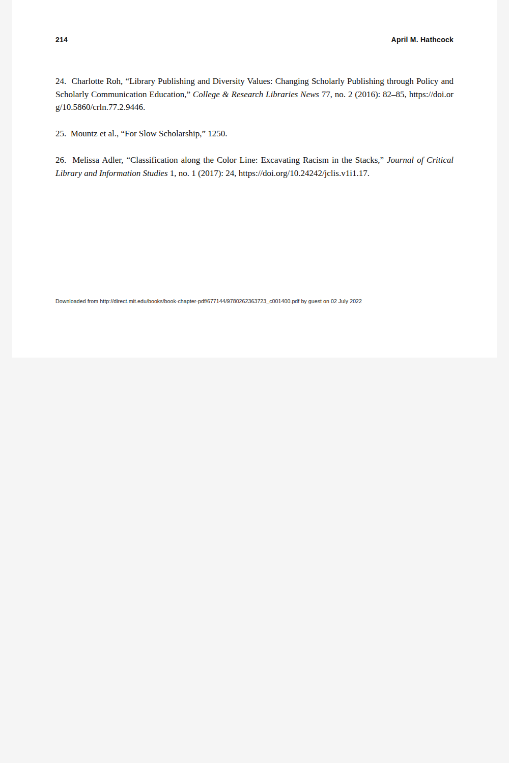214 April M. Hathcock
Charlotte Roh, “Library Publishing and Diversity Values: Changing Scholarly Publishing through Policy and Scholarly Communication Education,” College & Research Libraries News 77, no. 2 (2016): 82–85, https://doi.org/10.5860/crln.77.2.9446.
Mountz et al., “For Slow Scholarship,” 1250.
Melissa Adler, “Classification along the Color Line: Excavating Racism in the Stacks,” Journal of Critical Library and Information Studies 1, no. 1 (2017): 24, https://doi.org/10.24242/jclis.v1i1.17.
Downloaded from http://direct.mit.edu/books/book-chapter-pdf/677144/9780262363723_c001400.pdf by guest on 02 July 2022